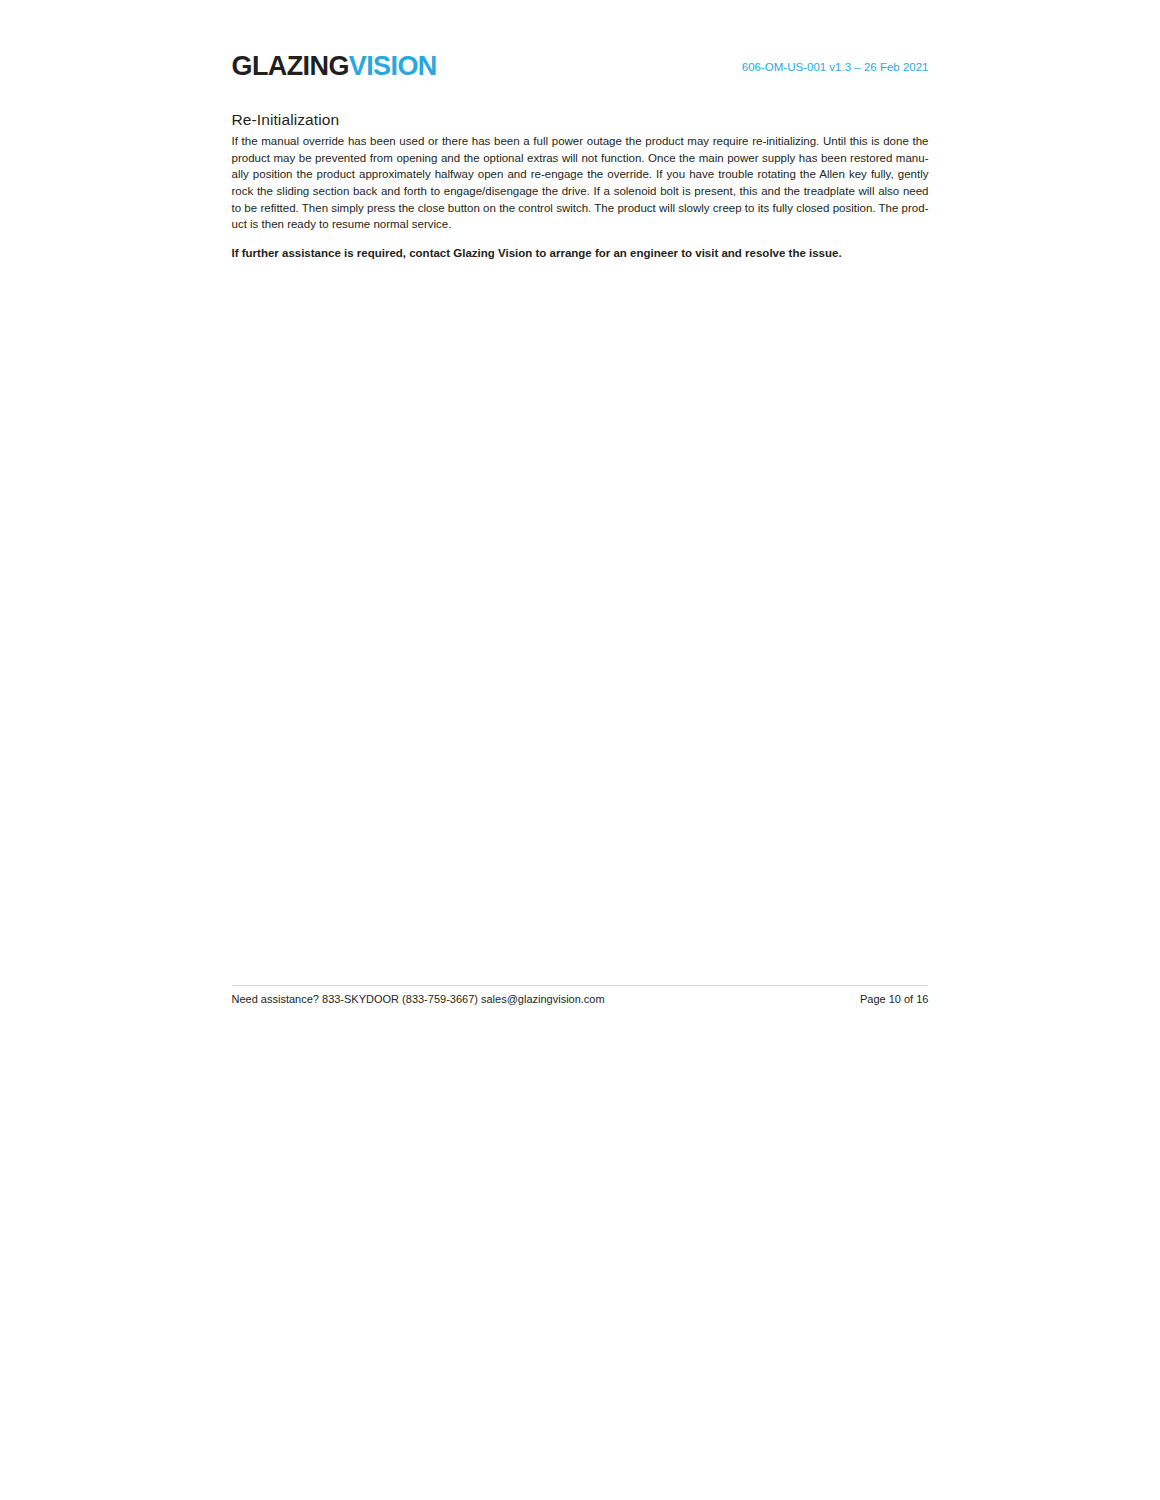GLAZING VISION
606-OM-US-001 v1.3 – 26 Feb 2021
Re-Initialization
If the manual override has been used or there has been a full power outage the product may require re-initializing. Until this is done the product may be prevented from opening and the optional extras will not function. Once the main power supply has been restored manually position the product approximately halfway open and re-engage the override. If you have trouble rotating the Allen key fully, gently rock the sliding section back and forth to engage/disengage the drive. If a solenoid bolt is present, this and the treadplate will also need to be refitted. Then simply press the close button on the control switch. The product will slowly creep to its fully closed position. The product is then ready to resume normal service.
If further assistance is required, contact Glazing Vision to arrange for an engineer to visit and resolve the issue.
Need assistance? 833-SKYDOOR (833-759-3667) sales@glazingvision.com
Page 10 of 16